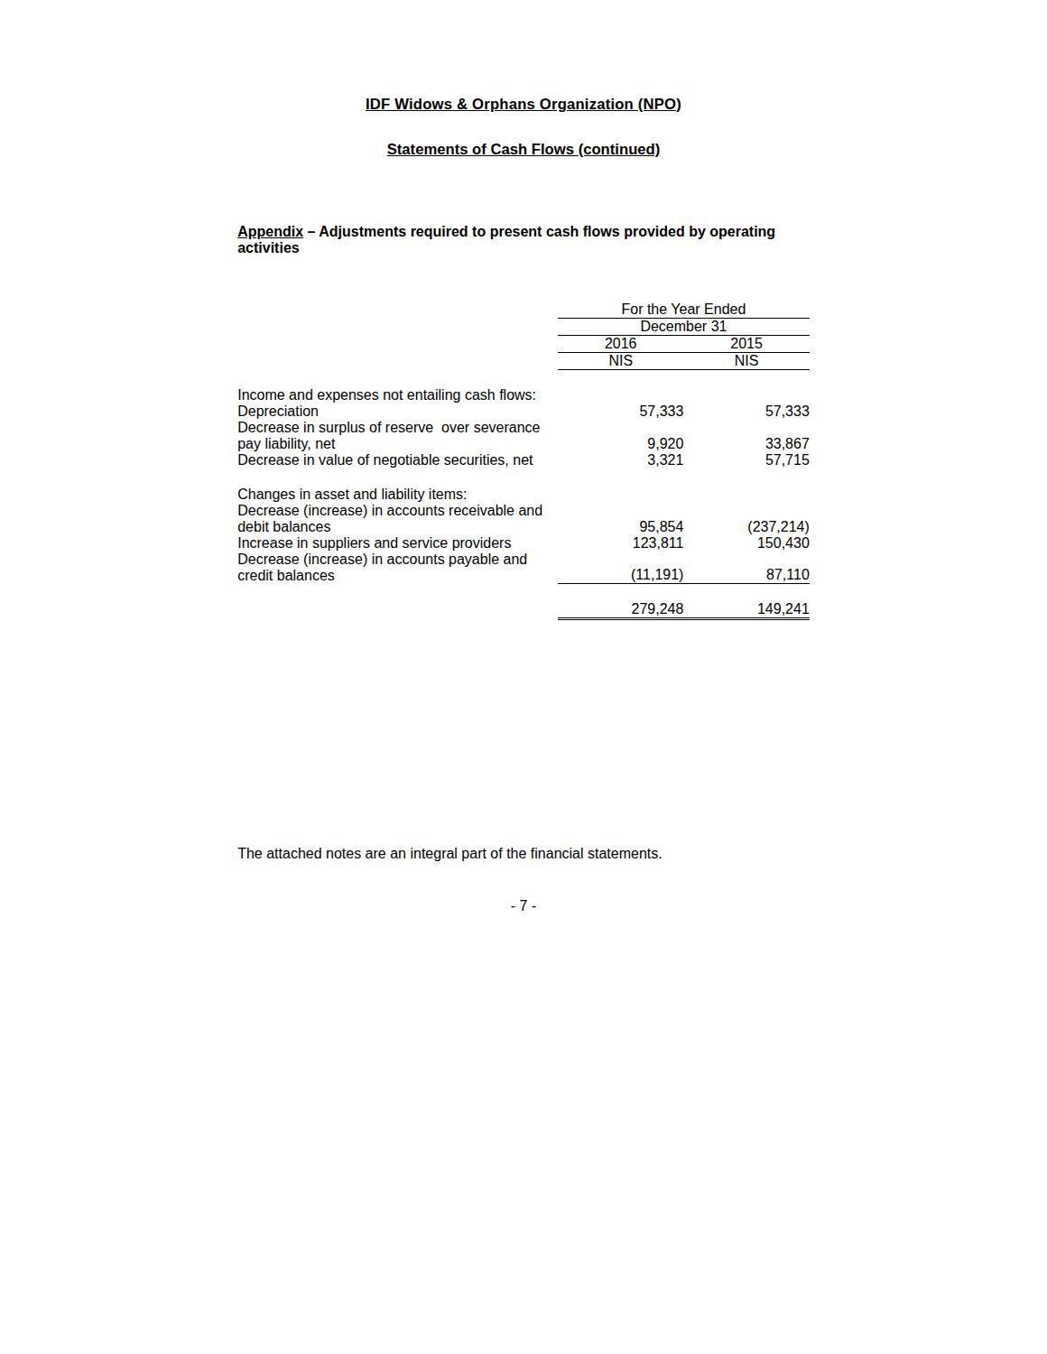IDF Widows & Orphans Organization (NPO)
Statements of Cash Flows (continued)
Appendix – Adjustments required to present cash flows provided by operating activities
| | For the Year Ended |
| | December 31 |
| | 2016 | 2015 |
| | NIS | NIS |
| Income and expenses not entailing cash flows: | | |
| Depreciation | 57,333 | 57,333 |
| Decrease in surplus of reserve over severance pay liability, net | 9,920 | 33,867 |
| Decrease in value of negotiable securities, net | 3,321 | 57,715 |
| Changes in asset and liability items: | | |
| Decrease (increase) in accounts receivable and debit balances | 95,854 | (237,214) |
| Increase in suppliers and service providers | 123,811 | 150,430 |
| Decrease (increase) in accounts payable and credit balances | (11,191) | 87,110 |
| | 279,248 | 149,241 |
The attached notes are an integral part of the financial statements.
- 7 -